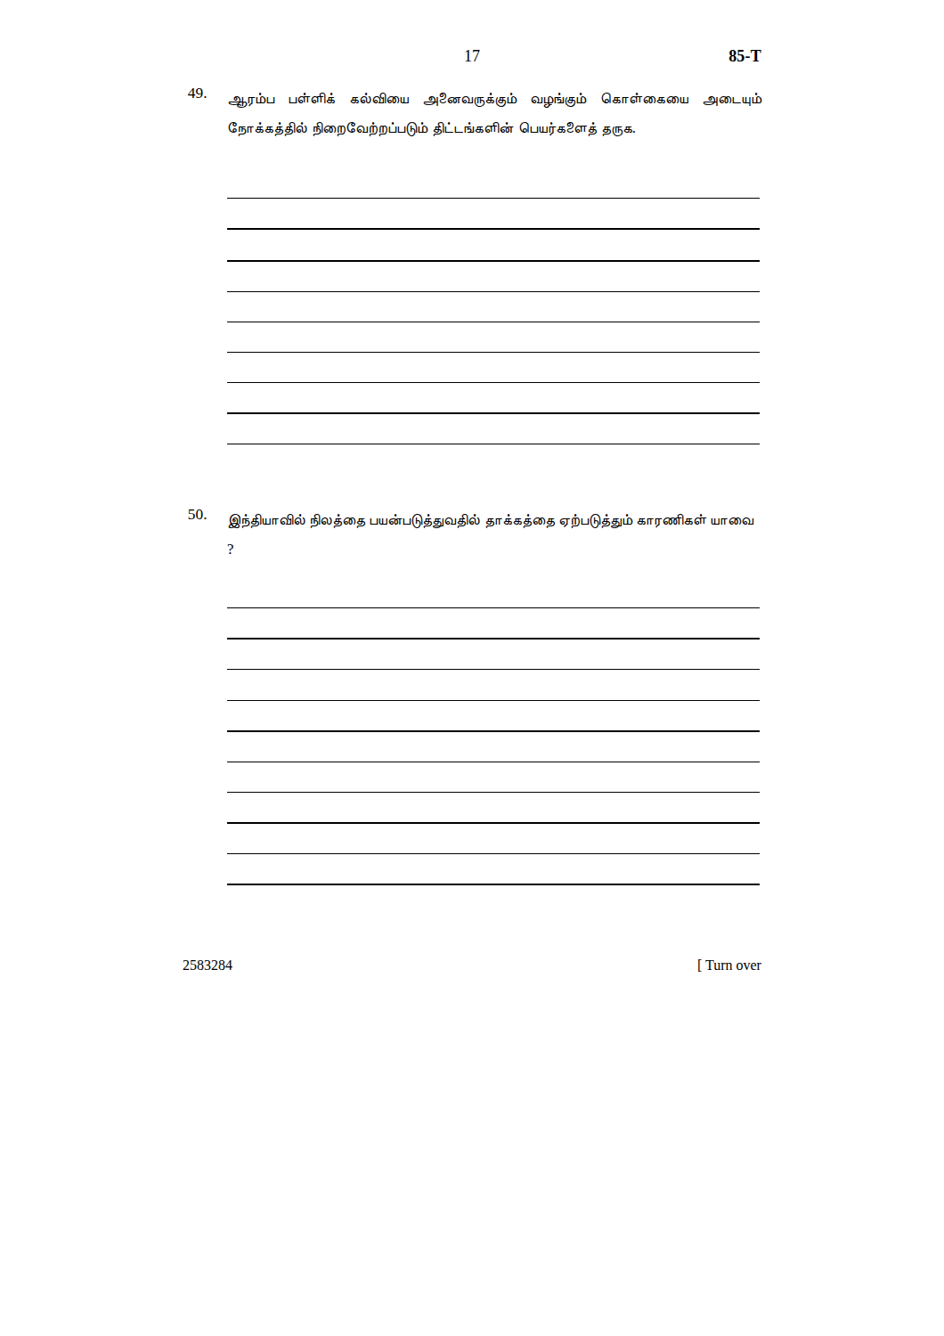17 85-T
49.
ஆரம்ப பள்ளிக் கல்வியை அனைவருக்கும் வழங்கும் கொள்கையை அடையும் நோக்கத்தில் நிறைவேற்றப்படும் திட்டங்களின் பெயர்களைத் தருக.
50.
இந்தியாவில் நிலத்தை பயன்படுத்துவதில் தாக்கத்தை ஏற்படுத்தும் காரணிகள் யாவை ?
2583284 [ Turn over